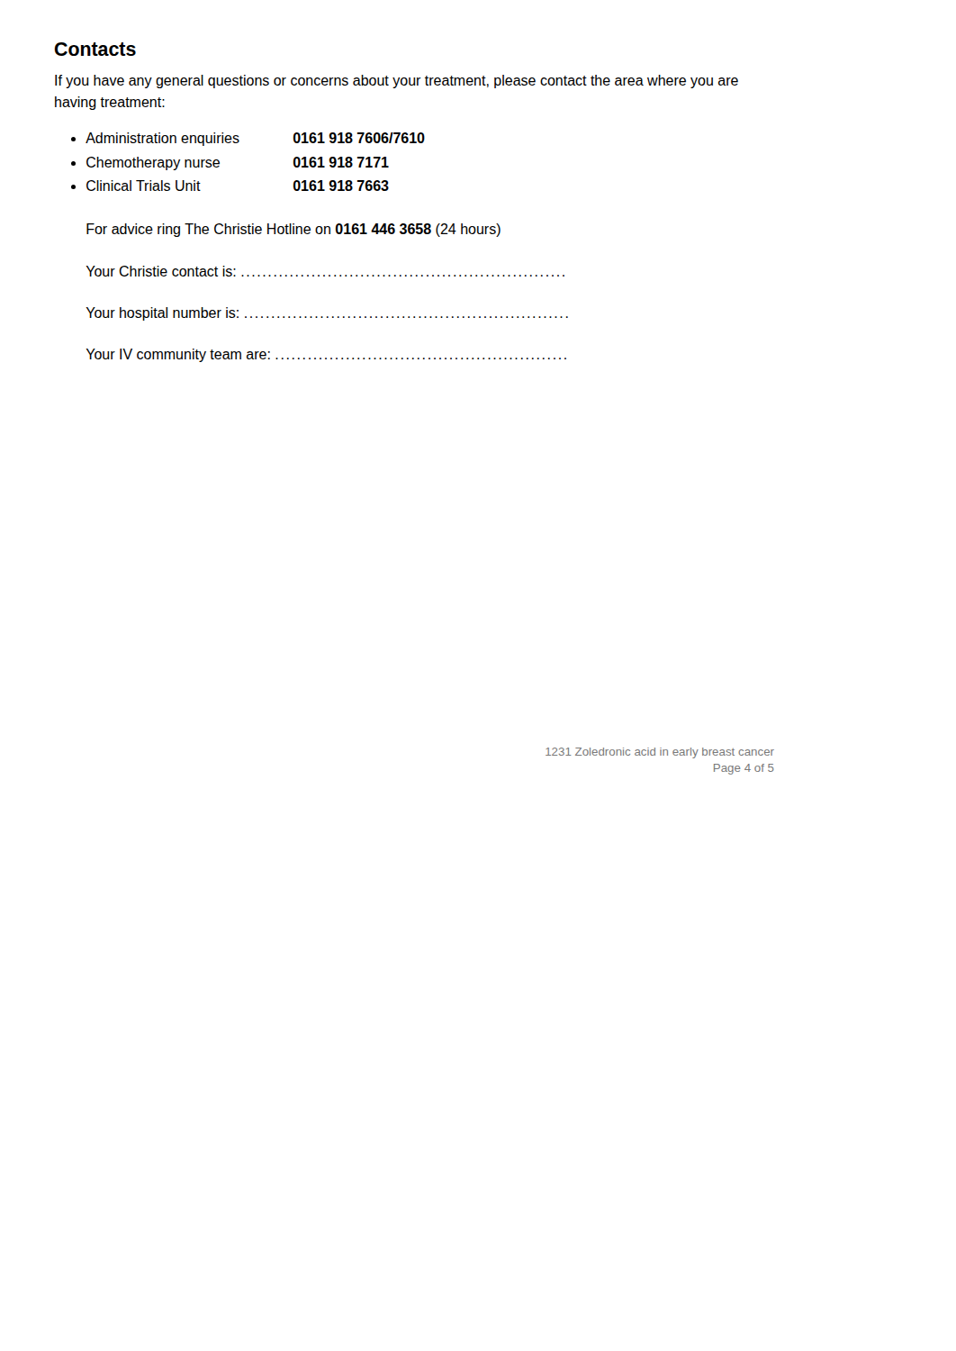Contacts
If you have any general questions or concerns about your treatment, please contact the area where you are having treatment:
Administration enquiries 0161 918 7606/7610
Chemotherapy nurse 0161 918 7171
Clinical Trials Unit 0161 918 7663
For advice ring The Christie Hotline on 0161 446 3658 (24 hours)
Your Christie contact is: ............................................................
Your hospital number is: ............................................................
Your IV community team are: ......................................................
1231 Zoledronic acid in early breast cancer
Page 4 of 5